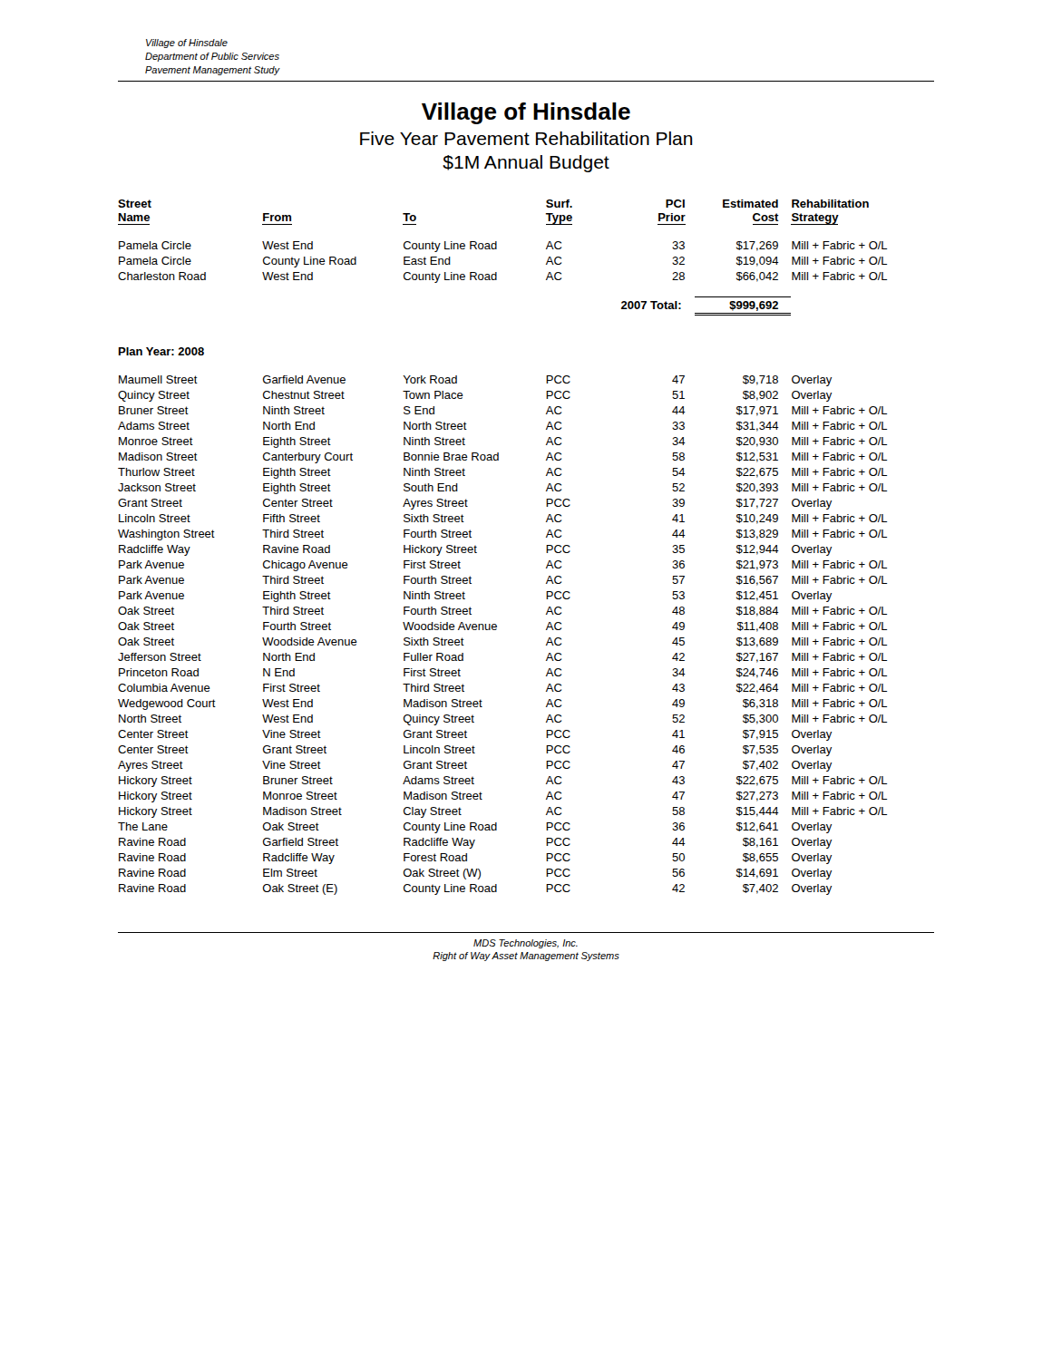Village of Hinsdale
Department of Public Services
Pavement Management Study
Village of Hinsdale
Five Year Pavement Rehabilitation Plan
$1M Annual Budget
| Street Name | From | To | Surf. Type | PCI Prior | Estimated Cost | Rehabilitation Strategy |
| --- | --- | --- | --- | --- | --- | --- |
| Pamela Circle | West End | County Line Road | AC | 33 | $17,269 | Mill + Fabric + O/L |
| Pamela Circle | County Line Road | East End | AC | 32 | $19,094 | Mill + Fabric + O/L |
| Charleston Road | West End | County Line Road | AC | 28 | $66,042 | Mill + Fabric + O/L |
| | 2007 Total: | $999,692 | |
| Plan Year: 2008 |
| Maumell Street | Garfield Avenue | York Road | PCC | 47 | $9,718 | Overlay |
| Quincy Street | Chestnut Street | Town Place | PCC | 51 | $8,902 | Overlay |
| Bruner Street | Ninth Street | S End | AC | 44 | $17,971 | Mill + Fabric + O/L |
| Adams Street | North End | North Street | AC | 33 | $31,344 | Mill + Fabric + O/L |
| Monroe Street | Eighth Street | Ninth Street | AC | 34 | $20,930 | Mill + Fabric + O/L |
| Madison Street | Canterbury Court | Bonnie Brae Road | AC | 58 | $12,531 | Mill + Fabric + O/L |
| Thurlow Street | Eighth Street | Ninth Street | AC | 54 | $22,675 | Mill + Fabric + O/L |
| Jackson Street | Eighth Street | South End | AC | 52 | $20,393 | Mill + Fabric + O/L |
| Grant Street | Center Street | Ayres Street | PCC | 39 | $17,727 | Overlay |
| Lincoln Street | Fifth Street | Sixth Street | AC | 41 | $10,249 | Mill + Fabric + O/L |
| Washington Street | Third Street | Fourth Street | AC | 44 | $13,829 | Mill + Fabric + O/L |
| Radcliffe Way | Ravine Road | Hickory Street | PCC | 35 | $12,944 | Overlay |
| Park Avenue | Chicago Avenue | First Street | AC | 36 | $21,973 | Mill + Fabric + O/L |
| Park Avenue | Third Street | Fourth Street | AC | 57 | $16,567 | Mill + Fabric + O/L |
| Park Avenue | Eighth Street | Ninth Street | PCC | 53 | $12,451 | Overlay |
| Oak Street | Third Street | Fourth Street | AC | 48 | $18,884 | Mill + Fabric + O/L |
| Oak Street | Fourth Street | Woodside Avenue | AC | 49 | $11,408 | Mill + Fabric + O/L |
| Oak Street | Woodside Avenue | Sixth Street | AC | 45 | $13,689 | Mill + Fabric + O/L |
| Jefferson Street | North End | Fuller Road | AC | 42 | $27,167 | Mill + Fabric + O/L |
| Princeton Road | N End | First Street | AC | 34 | $24,746 | Mill + Fabric + O/L |
| Columbia Avenue | First Street | Third Street | AC | 43 | $22,464 | Mill + Fabric + O/L |
| Wedgewood Court | West End | Madison Street | AC | 49 | $6,318 | Mill + Fabric + O/L |
| North Street | West End | Quincy Street | AC | 52 | $5,300 | Mill + Fabric + O/L |
| Center Street | Vine Street | Grant Street | PCC | 41 | $7,915 | Overlay |
| Center Street | Grant Street | Lincoln Street | PCC | 46 | $7,535 | Overlay |
| Ayres Street | Vine Street | Grant Street | PCC | 47 | $7,402 | Overlay |
| Hickory Street | Bruner Street | Adams Street | AC | 43 | $22,675 | Mill + Fabric + O/L |
| Hickory Street | Monroe Street | Madison Street | AC | 47 | $27,273 | Mill + Fabric + O/L |
| Hickory Street | Madison Street | Clay Street | AC | 58 | $15,444 | Mill + Fabric + O/L |
| The Lane | Oak Street | County Line Road | PCC | 36 | $12,641 | Overlay |
| Ravine Road | Garfield Street | Radcliffe Way | PCC | 44 | $8,161 | Overlay |
| Ravine Road | Radcliffe Way | Forest Road | PCC | 50 | $8,655 | Overlay |
| Ravine Road | Elm Street | Oak Street (W) | PCC | 56 | $14,691 | Overlay |
| Ravine Road | Oak Street (E) | County Line Road | PCC | 42 | $7,402 | Overlay |
MDS Technologies, Inc.
Right of Way Asset Management Systems